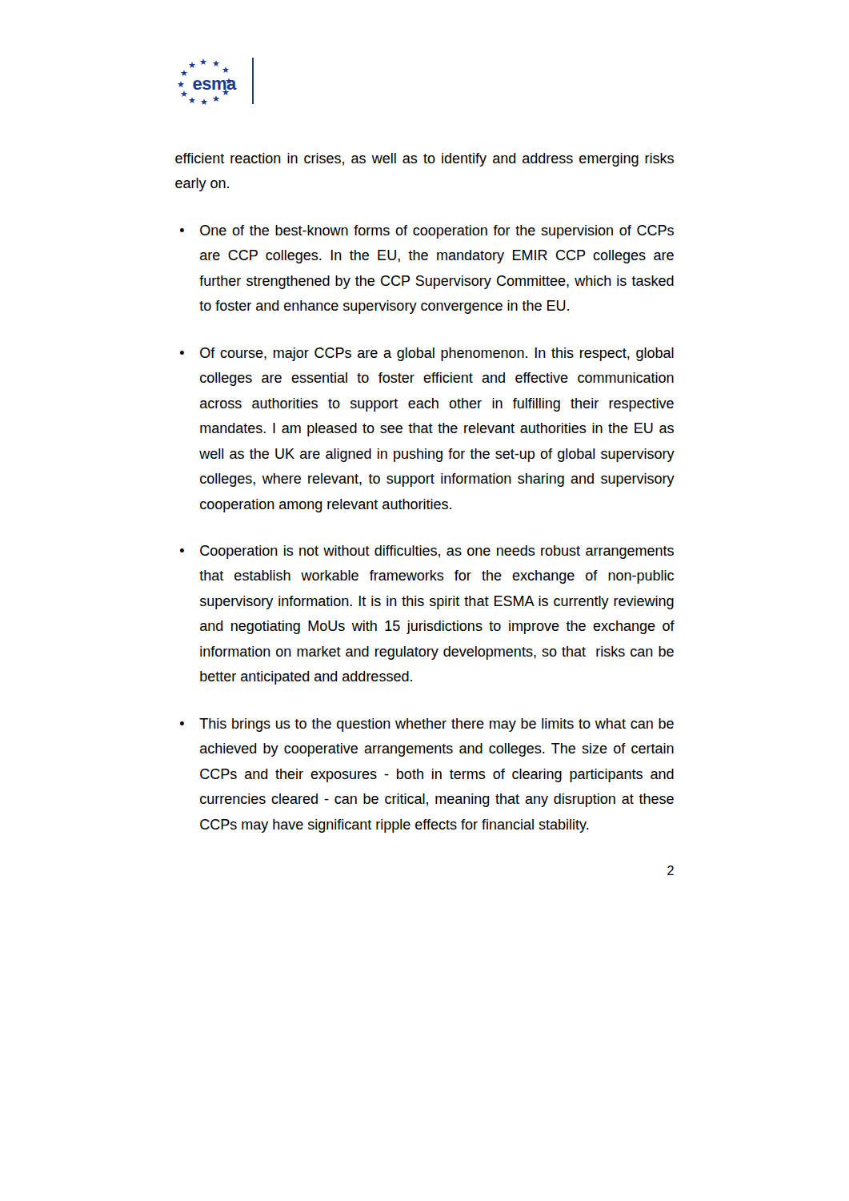★ ★ ★ ★ ★ ★ ★ ★ ★ ★ ★ ★
esma
efficient reaction in crises, as well as to identify and address emerging risks early on.
One of the best-known forms of cooperation for the supervision of CCPs are CCP colleges. In the EU, the mandatory EMIR CCP colleges are further strengthened by the CCP Supervisory Committee, which is tasked to foster and enhance supervisory convergence in the EU.
Of course, major CCPs are a global phenomenon. In this respect, global colleges are essential to foster efficient and effective communication across authorities to support each other in fulfilling their respective mandates. I am pleased to see that the relevant authorities in the EU as well as the UK are aligned in pushing for the set-up of global supervisory colleges, where relevant, to support information sharing and supervisory cooperation among relevant authorities.
Cooperation is not without difficulties, as one needs robust arrangements that establish workable frameworks for the exchange of non-public supervisory information. It is in this spirit that ESMA is currently reviewing and negotiating MoUs with 15 jurisdictions to improve the exchange of information on market and regulatory developments, so that risks can be better anticipated and addressed.
This brings us to the question whether there may be limits to what can be achieved by cooperative arrangements and colleges. The size of certain CCPs and their exposures - both in terms of clearing participants and currencies cleared - can be critical, meaning that any disruption at these CCPs may have significant ripple effects for financial stability.
2